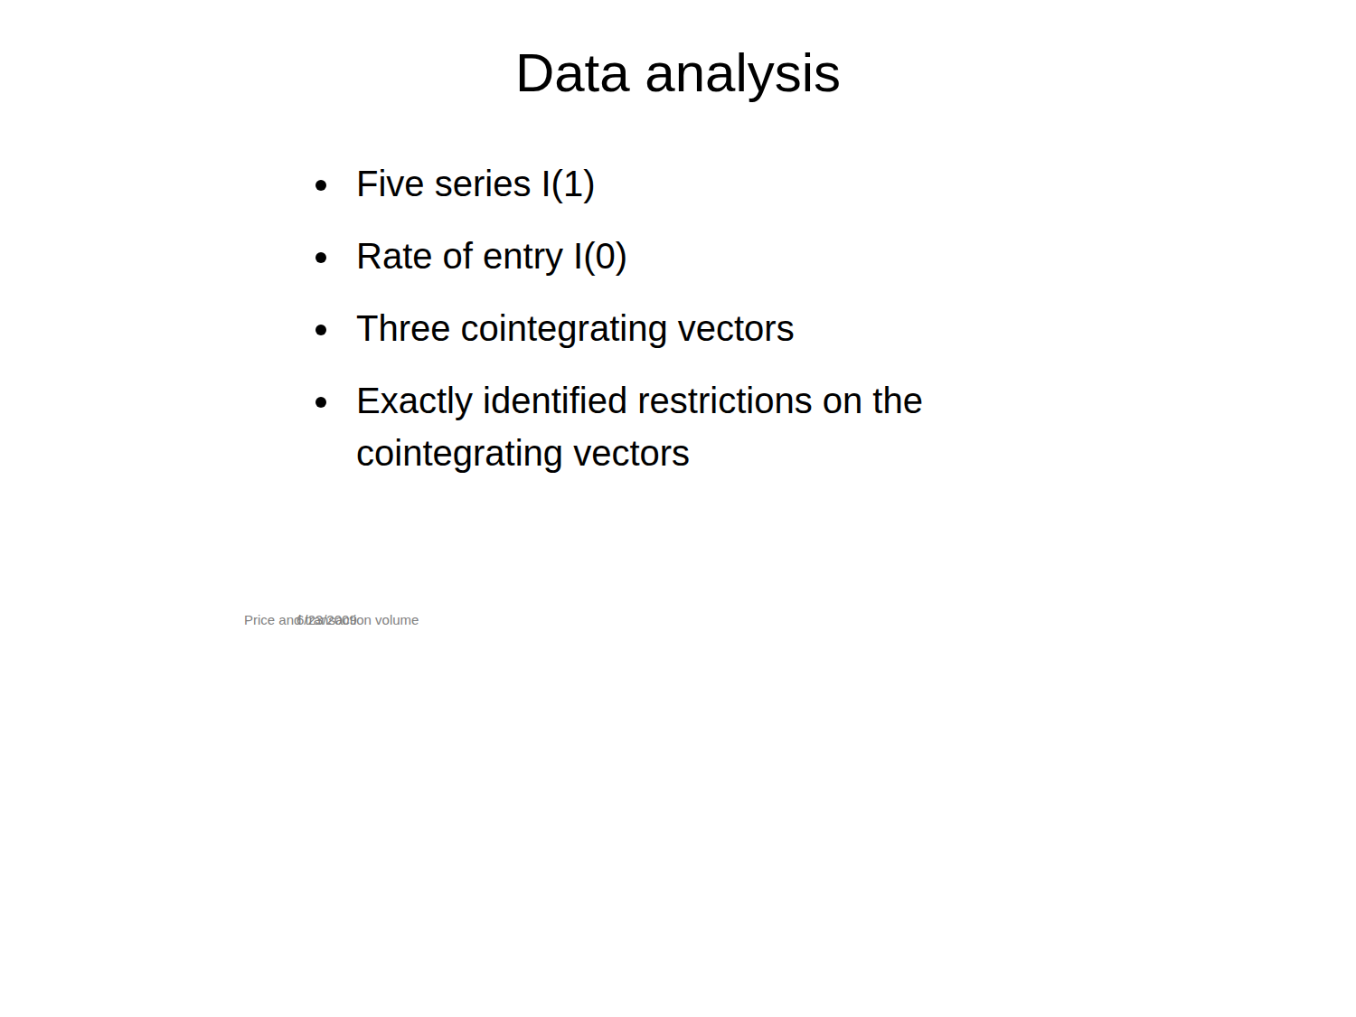Data analysis
Five series I(1)
Rate of entry I(0)
Three cointegrating vectors
Exactly identified restrictions on the cointegrating vectors
6/23/2009 Price and transaction volume